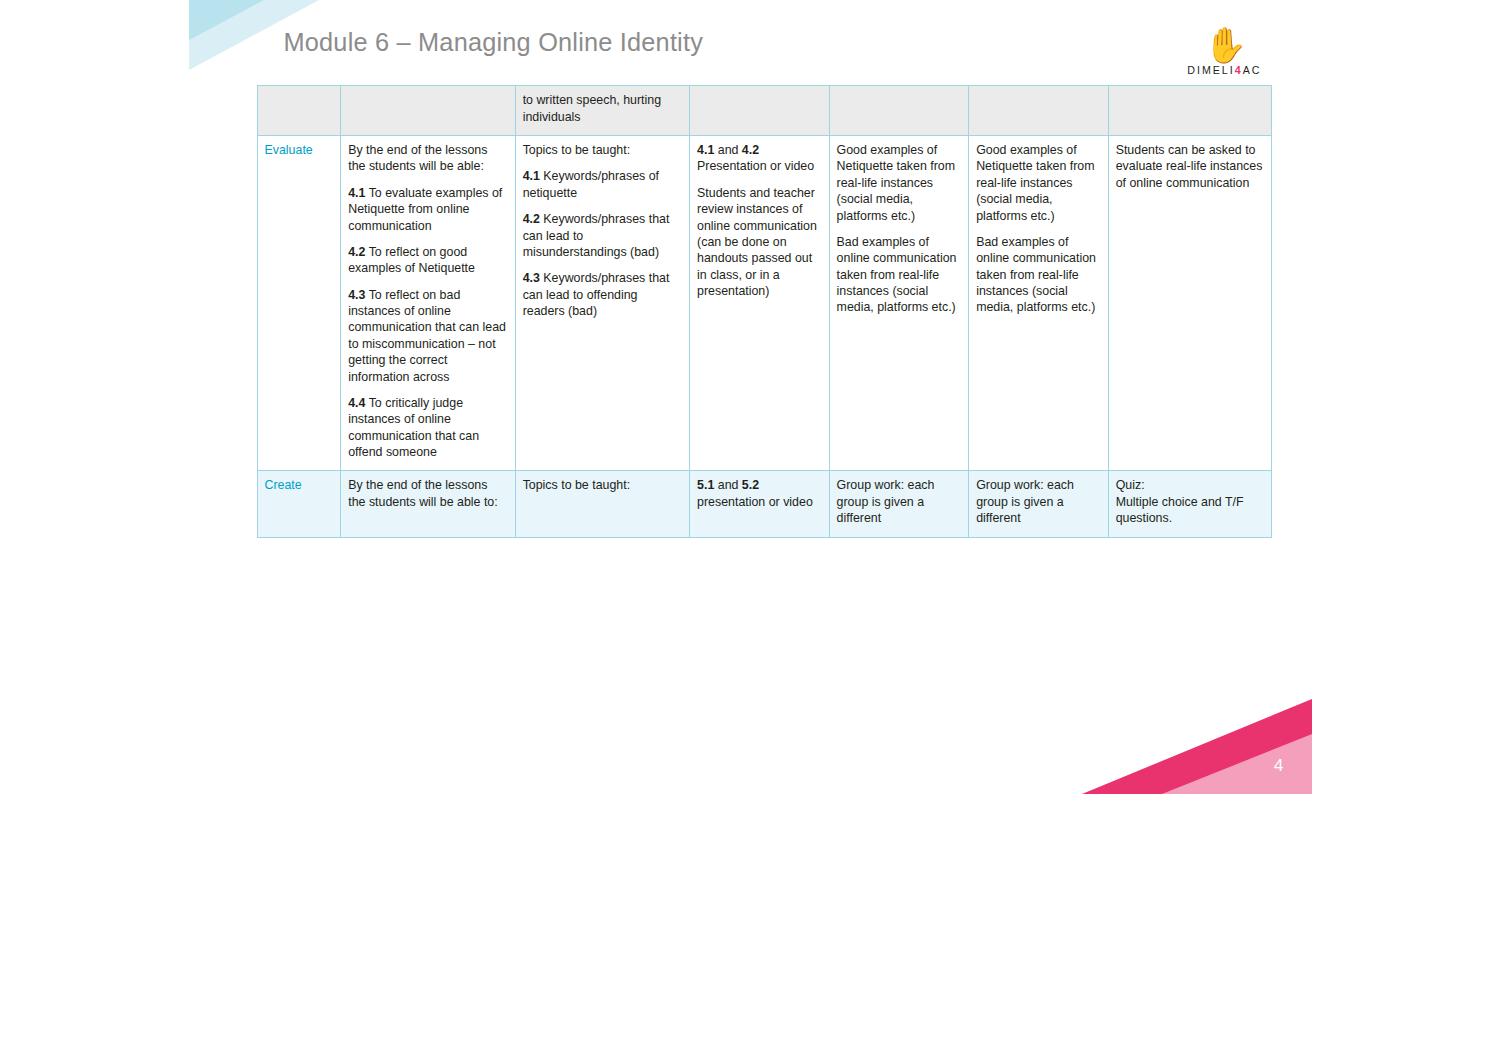Module 6 – Managing Online Identity
✋
DIMELI4 AC
| | | to written speech, hurting individuals | | | | |
| Evaluate | By the end of the lessons the students will be able: 4.1 To evaluate examples of Netiquette from online communication 4.2 To reflect on good examples of Netiquette 4.3 To reflect on bad instances of online communication that can lead to miscommunication – not getting the correct information across 4.4 To critically judge instances of online communication that can offend someone | Topics to be taught: 4.1 Keywords/phrases of netiquette 4.2 Keywords/phrases that can lead to misunderstandings (bad) 4.3 Keywords/phrases that can lead to offending readers (bad) | 4.1 and 4.2 Presentation or video Students and teacher review instances of online communication (can be done on handouts passed out in class, or in a presentation) | Good examples of Netiquette taken from real-life instances (social media, platforms etc.) Bad examples of online communication taken from real-life instances (social media, platforms etc.) | Good examples of Netiquette taken from real-life instances (social media, platforms etc.) Bad examples of online communication taken from real-life instances (social media, platforms etc.) | Students can be asked to evaluate real-life instances of online communication |
| Create | By the end of the lessons the students will be able to: | Topics to be taught: | 5.1 and 5.2 presentation or video | Group work: each group is given a different | Group work: each group is given a different | Quiz: Multiple choice and T/F questions. |
4